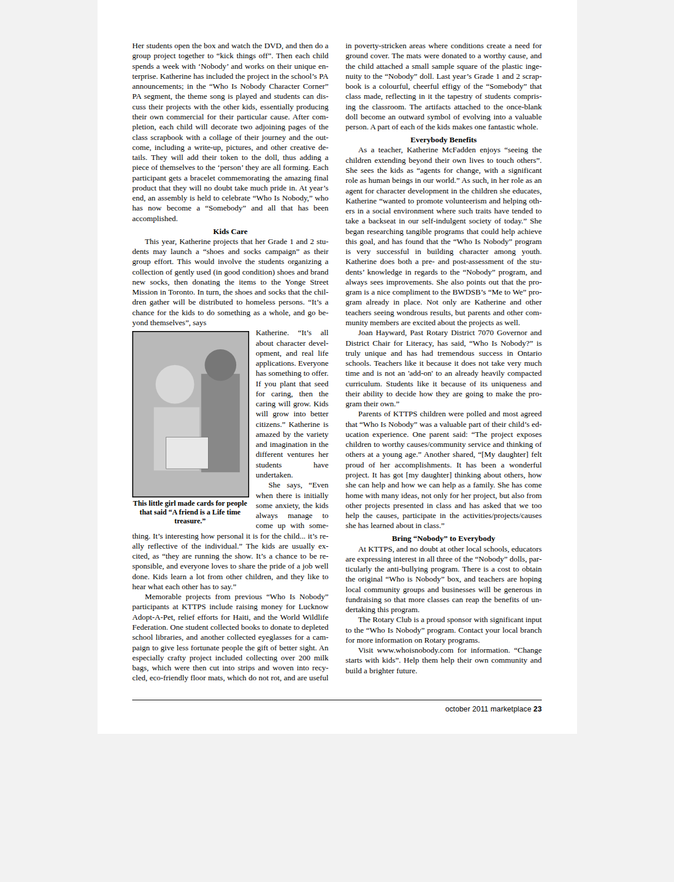Her students open the box and watch the DVD, and then do a group project together to “kick things off”. Then each child spends a week with ‘Nobody’ and works on their unique enterprise. Katherine has included the project in the school’s PA announcements; in the “Who Is Nobody Character Corner” PA segment, the theme song is played and students can discuss their projects with the other kids, essentially producing their own commercial for their particular cause. After completion, each child will decorate two adjoining pages of the class scrapbook with a collage of their journey and the outcome, including a write-up, pictures, and other creative details. They will add their token to the doll, thus adding a piece of themselves to the ‘person’ they are all forming. Each participant gets a bracelet commemorating the amazing final product that they will no doubt take much pride in. At year’s end, an assembly is held to celebrate “Who Is Nobody,” who has now become a “Somebody” and all that has been accomplished.
Kids Care
This year, Katherine projects that her Grade 1 and 2 students may launch a “shoes and socks campaign” as their group effort. This would involve the students organizing a collection of gently used (in good condition) shoes and brand new socks, then donating the items to the Yonge Street Mission in Toronto. In turn, the shoes and socks that the children gather will be distributed to homeless persons. “It’s a chance for the kids to do something as a whole, and go beyond themselves”, says
This little girl made cards for people that said “A friend is a Life time treasure.”
Katherine. “It’s all about character development, and real life applications. Everyone has something to offer. If you plant that seed for caring, then the caring will grow. Kids will grow into better citizens.” Katherine is amazed by the variety and imagination in the different ventures her students have undertaken.
She says, “Even when there is initially some anxiety, the kids always manage to come up with something. It’s interesting how personal it is for the child... it’s really reflective of the individual.” The kids are usually excited, as “they are running the show. It’s a chance to be responsible, and everyone loves to share the pride of a job well done. Kids learn a lot from other children, and they like to hear what each other has to say.”
Memorable projects from previous “Who Is Nobody” participants at KTTPS include raising money for Lucknow Adopt-A-Pet, relief efforts for Haiti, and the World Wildlife Federation. One student collected books to donate to depleted school libraries, and another collected eyeglasses for a campaign to give less fortunate people the gift of better sight. An especially crafty project included collecting over 200 milk bags, which were then cut into strips and woven into recycled, eco-friendly floor mats, which do not rot, and are useful in poverty-stricken areas where conditions create a need for ground cover. The mats were donated to a worthy cause, and the child attached a small sample square of the plastic ingenuity to the “Nobody” doll. Last year’s Grade 1 and 2 scrapbook is a colourful, cheerful effigy of the “Somebody” that class made, reflecting in it the tapestry of students comprising the classroom. The artifacts attached to the once-blank doll become an outward symbol of evolving into a valuable person. A part of each of the kids makes one fantastic whole.
Everybody Benefits
As a teacher, Katherine McFadden enjoys “seeing the children extending beyond their own lives to touch others”. She sees the kids as “agents for change, with a significant role as human beings in our world.” As such, in her role as an agent for character development in the children she educates, Katherine “wanted to promote volunteerism and helping others in a social environment where such traits have tended to take a backseat in our self-indulgent society of today.” She began researching tangible programs that could help achieve this goal, and has found that the “Who Is Nobody” program is very successful in building character among youth. Katherine does both a pre- and post-assessment of the students’ knowledge in regards to the “Nobody” program, and always sees improvements. She also points out that the program is a nice compliment to the BWDSB’s “Me to We” program already in place. Not only are Katherine and other teachers seeing wondrous results, but parents and other community members are excited about the projects as well.
Joan Hayward, Past Rotary District 7070 Governor and District Chair for Literacy, has said, “Who Is Nobody?” is truly unique and has had tremendous success in Ontario schools. Teachers like it because it does not take very much time and is not an 'add-on' to an already heavily compacted curriculum. Students like it because of its uniqueness and their ability to decide how they are going to make the program their own.”
Parents of KTTPS children were polled and most agreed that “Who Is Nobody” was a valuable part of their child’s education experience. One parent said: “The project exposes children to worthy causes/community service and thinking of others at a young age.” Another shared, “[My daughter] felt proud of her accomplishments. It has been a wonderful project. It has got [my daughter] thinking about others, how she can help and how we can help as a family. She has come home with many ideas, not only for her project, but also from other projects presented in class and has asked that we too help the causes, participate in the activities/projects/causes she has learned about in class.”
Bring “Nobody” to Everybody
At KTTPS, and no doubt at other local schools, educators are expressing interest in all three of the “Nobody” dolls, particularly the anti-bullying program. There is a cost to obtain the original “Who is Nobody” box, and teachers are hoping local community groups and businesses will be generous in fundraising so that more classes can reap the benefits of undertaking this program.
The Rotary Club is a proud sponsor with significant input to the “Who Is Nobody” program. Contact your local branch for more information on Rotary programs.
Visit www.whoisnobody.com for information. “Change starts with kids”. Help them help their own community and build a brighter future.
october 2011 marketplace 23